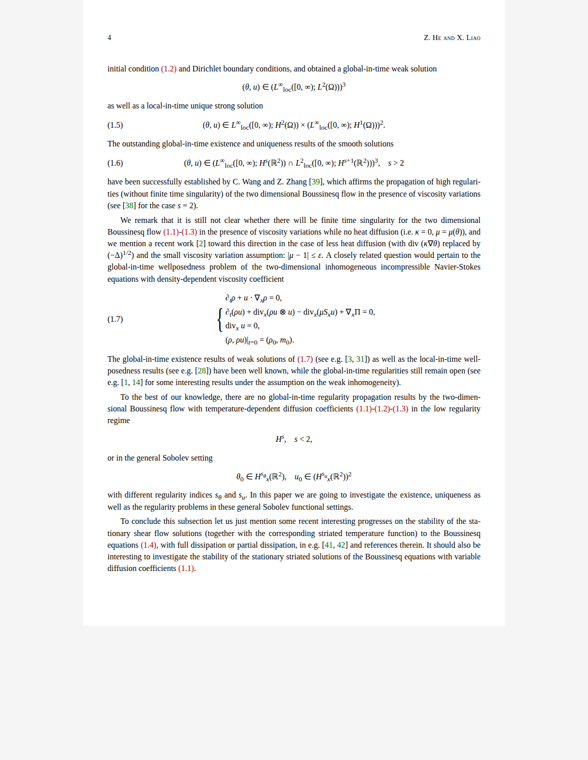4 Z. He and X. Liao
initial condition (1.2) and Dirichlet boundary conditions, and obtained a global-in-time weak solution
(θ, u) ∈ (L∞loc([0, ∞); L2(Ω)))3
as well as a local-in-time unique strong solution
(1.5) (θ, u) ∈ L∞loc([0, ∞); H2(Ω)) × (L∞loc([0, ∞); H1(Ω)))2.
The outstanding global-in-time existence and uniqueness results of the smooth solutions
(1.6) (θ, u) ∈ (L∞loc([0, ∞); Hs(ℝ2)) ∩ L2loc([0, ∞); Hs+1(ℝ2)))3, s > 2
have been successfully established by C. Wang and Z. Zhang [39], which affirms the propagation of high regularities (without finite time singularity) of the two dimensional Boussinesq flow in the presence of viscosity variations (see [38] for the case s = 2).
We remark that it is still not clear whether there will be finite time singularity for the two dimensional Boussinesq flow (1.1)-(1.3) in the presence of viscosity variations while no heat diffusion (i.e. κ = 0, μ = μ(θ)), and we mention a recent work [2] toward this direction in the case of less heat diffusion (with div (κ∇θ) replaced by (−Δ)1/2) and the small viscosity variation assumption: |μ − 1| ≤ ε. A closely related question would pertain to the global-in-time wellposedness problem of the two-dimensional inhomogeneous incompressible Navier-Stokes equations with density-dependent viscosity coefficient
(1.7) { ∂tρ + u · ∇xρ = 0, ∂t(ρu) + divx(ρu ⊗ u) − divx(μSxu) + ∇xΠ = 0, divx u = 0, (ρ, ρu)|t=0 = (ρ0, m0).
The global-in-time existence results of weak solutions of (1.7) (see e.g. [3, 31]) as well as the local-in-time well-posedness results (see e.g. [28]) have been well known, while the global-in-time regularities still remain open (see e.g. [1, 14] for some interesting results under the assumption on the weak inhomogeneity).
To the best of our knowledge, there are no global-in-time regularity propagation results by the two-dimensional Boussinesq flow with temperature-dependent diffusion coefficients (1.1)-(1.2)-(1.3) in the low regularity regime
Hs, s < 2,
or in the general Sobolev setting
θ0 ∈ Hsθx(ℝ2), u0 ∈ (Hsux(ℝ2))2
with different regularity indices sθ and su. In this paper we are going to investigate the existence, uniqueness as well as the regularity problems in these general Sobolev functional settings.
To conclude this subsection let us just mention some recent interesting progresses on the stability of the stationary shear flow solutions (together with the corresponding striated temperature function) to the Boussinesq equations (1.4), with full dissipation or partial dissipation, in e.g. [41, 42] and references therein. It should also be interesting to investigate the stability of the stationary striated solutions of the Boussinesq equations with variable diffusion coefficients (1.1).